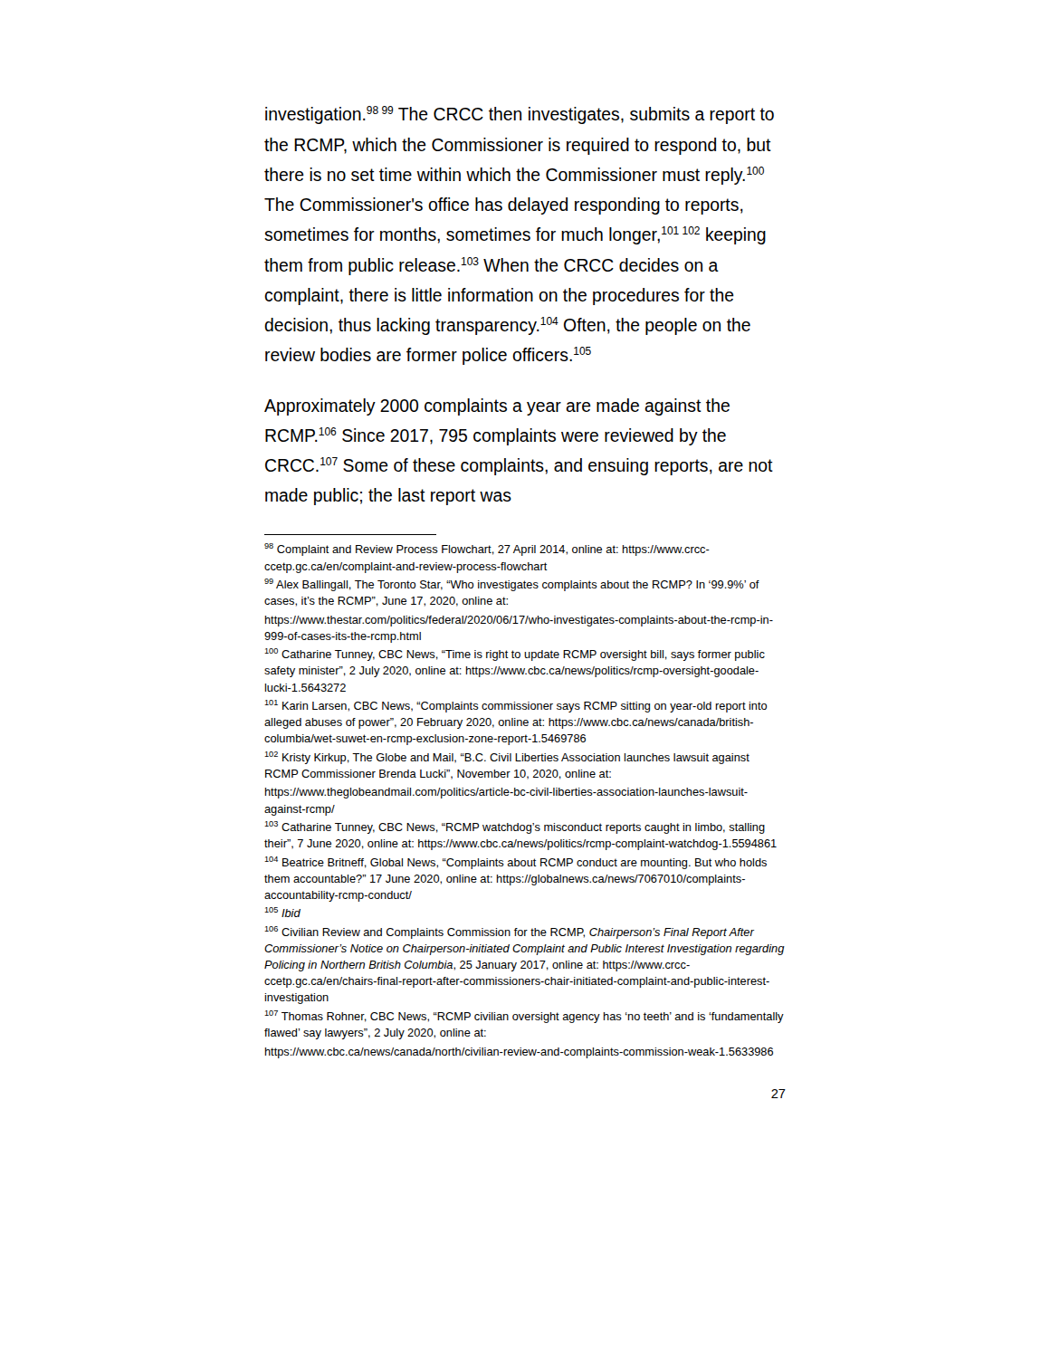investigation.98 99 The CRCC then investigates, submits a report to the RCMP, which the Commissioner is required to respond to, but there is no set time within which the Commissioner must reply.100 The Commissioner's office has delayed responding to reports, sometimes for months, sometimes for much longer,101 102 keeping them from public release.103 When the CRCC decides on a complaint, there is little information on the procedures for the decision, thus lacking transparency.104 Often, the people on the review bodies are former police officers.105
Approximately 2000 complaints a year are made against the RCMP.106 Since 2017, 795 complaints were reviewed by the CRCC.107 Some of these complaints, and ensuing reports, are not made public; the last report was
98 Complaint and Review Process Flowchart, 27 April 2014, online at: https://www.crcc-ccetp.gc.ca/en/complaint-and-review-process-flowchart
99 Alex Ballingall, The Toronto Star, “Who investigates complaints about the RCMP? In ‘99.9%’ of cases, it’s the RCMP”, June 17, 2020, online at:
https://www.thestar.com/politics/federal/2020/06/17/who-investigates-complaints-about-the-rcmp-in-999-of-cases-its-the-rcmp.html
100 Catharine Tunney, CBC News, “Time is right to update RCMP oversight bill, says former public safety minister”, 2 July 2020, online at: https://www.cbc.ca/news/politics/rcmp-oversight-goodale-lucki-1.5643272
101 Karin Larsen, CBC News, “Complaints commissioner says RCMP sitting on year-old report into alleged abuses of power”, 20 February 2020, online at: https://www.cbc.ca/news/canada/british-columbia/wet-suwet-en-rcmp-exclusion-zone-report-1.5469786
102 Kristy Kirkup, The Globe and Mail, “B.C. Civil Liberties Association launches lawsuit against RCMP Commissioner Brenda Lucki”, November 10, 2020, online at:
https://www.theglobeandmail.com/politics/article-bc-civil-liberties-association-launches-lawsuit-against-rcmp/
103 Catharine Tunney, CBC News, “RCMP watchdog’s misconduct reports caught in limbo, stalling their”, 7 June 2020, online at: https://www.cbc.ca/news/politics/rcmp-complaint-watchdog-1.5594861
104 Beatrice Britneff, Global News, “Complaints about RCMP conduct are mounting. But who holds them accountable?” 17 June 2020, online at: https://globalnews.ca/news/7067010/complaints-accountability-rcmp-conduct/
105 Ibid
106 Civilian Review and Complaints Commission for the RCMP, Chairperson’s Final Report After Commissioner’s Notice on Chairperson-initiated Complaint and Public Interest Investigation regarding Policing in Northern British Columbia, 25 January 2017, online at: https://www.crcc-ccetp.gc.ca/en/chairs-final-report-after-commissioners-chair-initiated-complaint-and-public-interest-investigation
107 Thomas Rohner, CBC News, “RCMP civilian oversight agency has ‘no teeth’ and is ‘fundamentally flawed’ say lawyers”, 2 July 2020, online at:
https://www.cbc.ca/news/canada/north/civilian-review-and-complaints-commission-weak-1.5633986
27